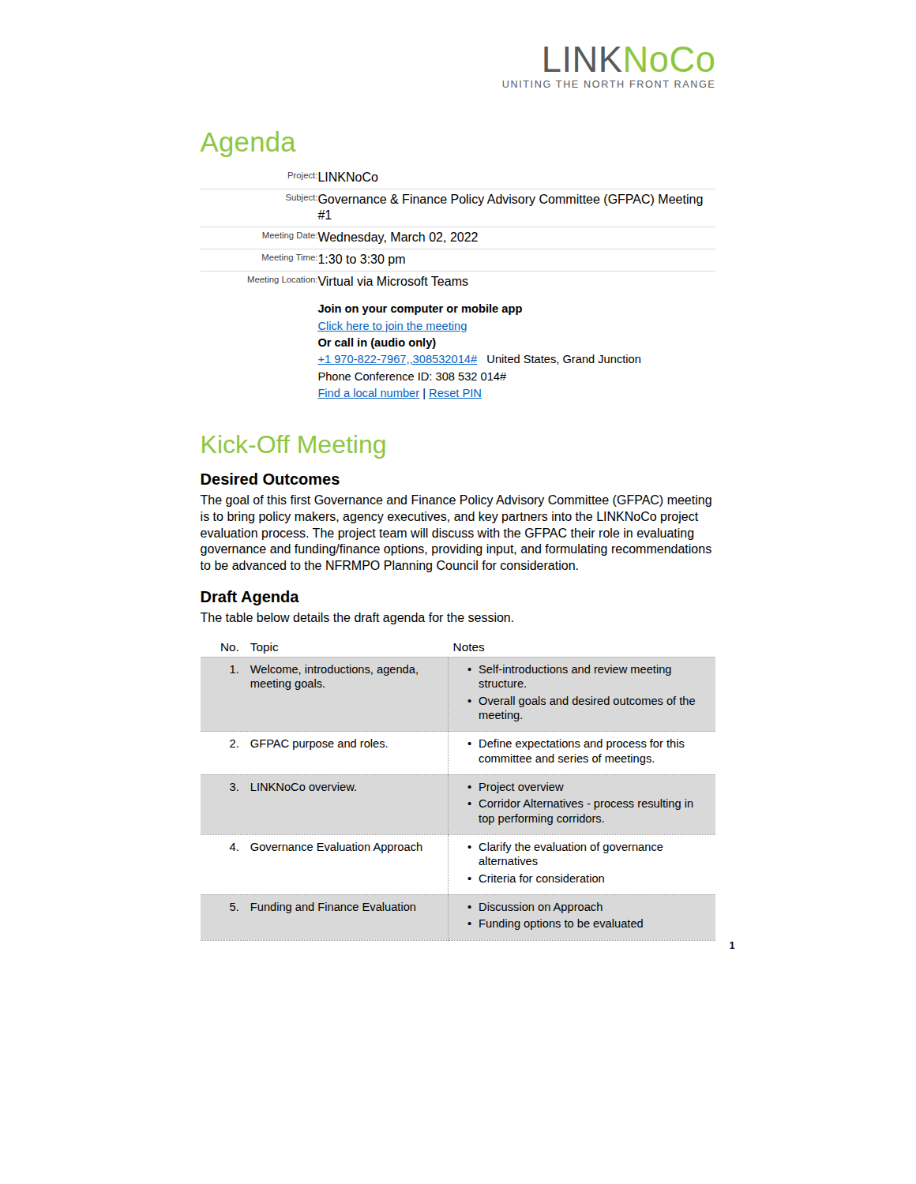LINK NoCo
UNITING THE NORTH FRONT RANGE
Agenda
| Project: | LINKNoCo |
| Subject: | Governance & Finance Policy Advisory Committee (GFPAC) Meeting #1 |
| Meeting Date: | Wednesday, March 02, 2022 |
| Meeting Time: | 1:30 to 3:30 pm |
| Meeting Location: | Virtual via Microsoft Teams Join on your computer or mobile app Click here to join the meeting Or call in (audio only) +1 970-822-7967,,308532014# United States, Grand Junction Phone Conference ID: 308 532 014# Find a local number / Reset PIN |
Kick-Off Meeting
Desired Outcomes
The goal of this first Governance and Finance Policy Advisory Committee (GFPAC) meeting is to bring policy makers, agency executives, and key partners into the LINKNoCo project evaluation process. The project team will discuss with the GFPAC their role in evaluating governance and funding/finance options, providing input, and formulating recommendations to be advanced to the NFRMPO Planning Council for consideration.
Draft Agenda
The table below details the draft agenda for the session.
| No. | Topic | Notes |
| --- | --- | --- |
| 1. | Welcome, introductions, agenda, meeting goals. | Self-introductions and review meeting structure. Overall goals and desired outcomes of the meeting. |
| 2. | GFPAC purpose and roles. | Define expectations and process for this committee and series of meetings. |
| 3. | LINKNoCo overview. | Project overview Corridor Alternatives - process resulting in top performing corridors. |
| 4. | Governance Evaluation Approach | Clarify the evaluation of governance alternatives Criteria for consideration |
| 5. | Funding and Finance Evaluation | Discussion on Approach Funding options to be evaluated |
1